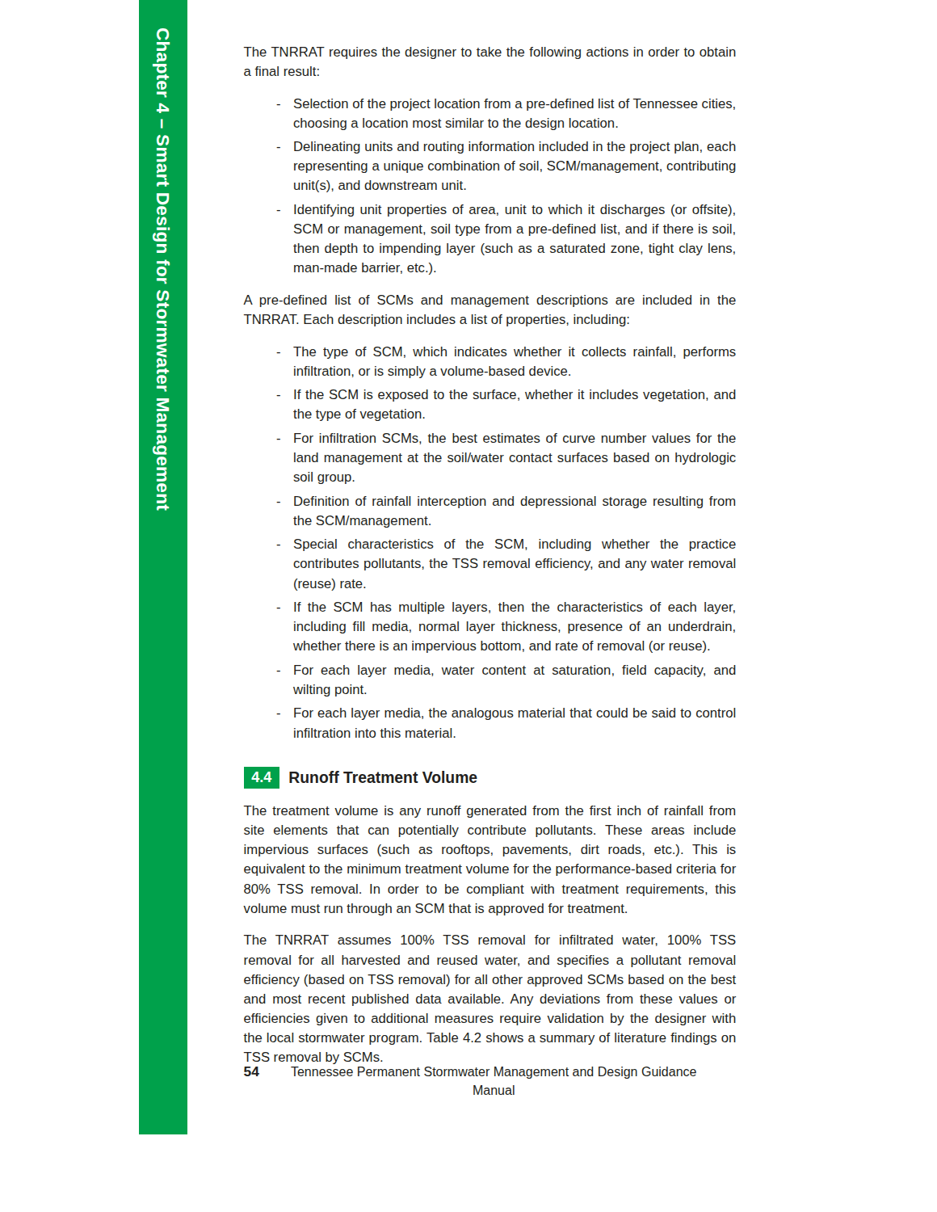Chapter 4 – Smart Design for Stormwater Management
The TNRRAT requires the designer to take the following actions in order to obtain a final result:
Selection of the project location from a pre-defined list of Tennessee cities, choosing a location most similar to the design location.
Delineating units and routing information included in the project plan, each representing a unique combination of soil, SCM/management, contributing unit(s), and downstream unit.
Identifying unit properties of area, unit to which it discharges (or offsite), SCM or management, soil type from a pre-defined list, and if there is soil, then depth to impending layer (such as a saturated zone, tight clay lens, man-made barrier, etc.).
A pre-defined list of SCMs and management descriptions are included in the TNRRAT. Each description includes a list of properties, including:
The type of SCM, which indicates whether it collects rainfall, performs infiltration, or is simply a volume-based device.
If the SCM is exposed to the surface, whether it includes vegetation, and the type of vegetation.
For infiltration SCMs, the best estimates of curve number values for the land management at the soil/water contact surfaces based on hydrologic soil group.
Definition of rainfall interception and depressional storage resulting from the SCM/management.
Special characteristics of the SCM, including whether the practice contributes pollutants, the TSS removal efficiency, and any water removal (reuse) rate.
If the SCM has multiple layers, then the characteristics of each layer, including fill media, normal layer thickness, presence of an underdrain, whether there is an impervious bottom, and rate of removal (or reuse).
For each layer media, water content at saturation, field capacity, and wilting point.
For each layer media, the analogous material that could be said to control infiltration into this material.
4.4 Runoff Treatment Volume
The treatment volume is any runoff generated from the first inch of rainfall from site elements that can potentially contribute pollutants. These areas include impervious surfaces (such as rooftops, pavements, dirt roads, etc.). This is equivalent to the minimum treatment volume for the performance-based criteria for 80% TSS removal. In order to be compliant with treatment requirements, this volume must run through an SCM that is approved for treatment.
The TNRRAT assumes 100% TSS removal for infiltrated water, 100% TSS removal for all harvested and reused water, and specifies a pollutant removal efficiency (based on TSS removal) for all other approved SCMs based on the best and most recent published data available. Any deviations from these values or efficiencies given to additional measures require validation by the designer with the local stormwater program. Table 4.2 shows a summary of literature findings on TSS removal by SCMs.
54
Tennessee Permanent Stormwater Management and Design Guidance Manual